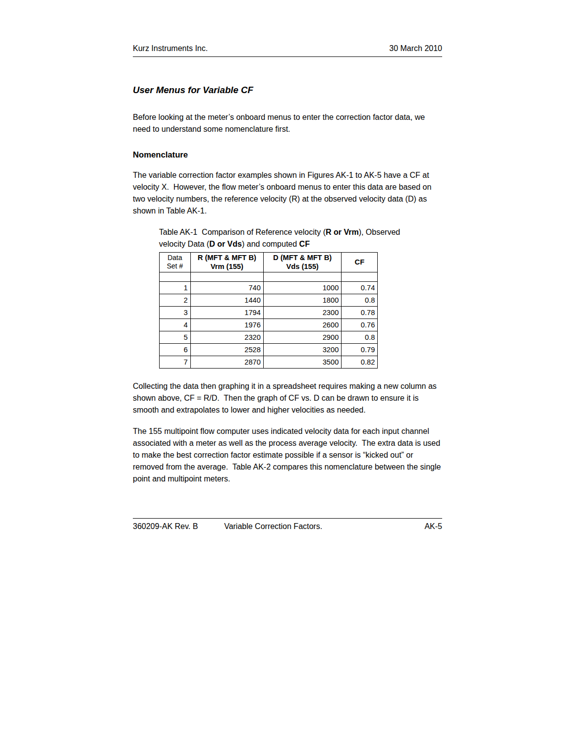Kurz Instruments Inc.
30 March 2010
User Menus for Variable CF
Before looking at the meter’s onboard menus to enter the correction factor data, we need to understand some nomenclature first.
Nomenclature
The variable correction factor examples shown in Figures AK-1 to AK-5 have a CF at velocity X. However, the flow meter’s onboard menus to enter this data are based on two velocity numbers, the reference velocity (R) at the observed velocity data (D) as shown in Table AK-1.
Table AK-1 Comparison of Reference velocity (R or Vrm), Observed velocity Data (D or Vds) and computed CF
| Data Set # | R (MFT & MFT B) Vrm (155) | D (MFT & MFT B) Vds (155) | CF |
| --- | --- | --- | --- |
| 1 | 740 | 1000 | 0.74 |
| 2 | 1440 | 1800 | 0.8 |
| 3 | 1794 | 2300 | 0.78 |
| 4 | 1976 | 2600 | 0.76 |
| 5 | 2320 | 2900 | 0.8 |
| 6 | 2528 | 3200 | 0.79 |
| 7 | 2870 | 3500 | 0.82 |
Collecting the data then graphing it in a spreadsheet requires making a new column as shown above, CF = R/D. Then the graph of CF vs. D can be drawn to ensure it is smooth and extrapolates to lower and higher velocities as needed.
The 155 multipoint flow computer uses indicated velocity data for each input channel associated with a meter as well as the process average velocity. The extra data is used to make the best correction factor estimate possible if a sensor is “kicked out” or removed from the average. Table AK-2 compares this nomenclature between the single point and multipoint meters.
360209-AK Rev. B
Variable Correction Factors.
AK-5